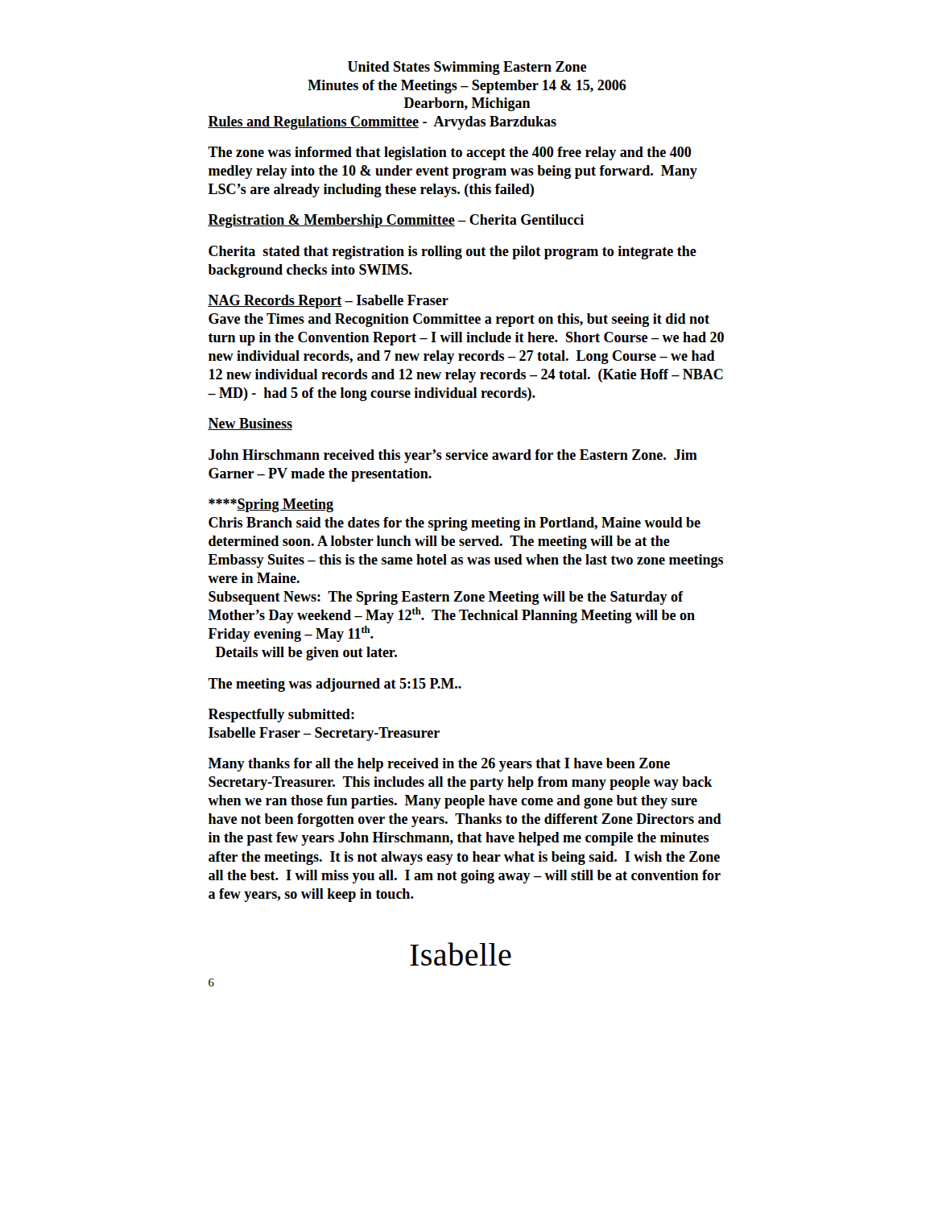United States Swimming Eastern Zone Minutes of the Meetings – September 14 & 15, 2006 Dearborn, Michigan
Rules and Regulations Committee - Arvydas Barzdukas
The zone was informed that legislation to accept the 400 free relay and the 400 medley relay into the 10 & under event program was being put forward. Many LSC’s are already including these relays. (this failed)
Registration & Membership Committee – Cherita Gentilucci
Cherita stated that registration is rolling out the pilot program to integrate the background checks into SWIMS.
NAG Records Report – Isabelle Fraser
Gave the Times and Recognition Committee a report on this, but seeing it did not turn up in the Convention Report – I will include it here. Short Course – we had 20 new individual records, and 7 new relay records – 27 total. Long Course – we had 12 new individual records and 12 new relay records – 24 total. (Katie Hoff – NBAC – MD) - had 5 of the long course individual records).
New Business
John Hirschmann received this year’s service award for the Eastern Zone. Jim Garner – PV made the presentation.
****Spring Meeting
Chris Branch said the dates for the spring meeting in Portland, Maine would be determined soon. A lobster lunch will be served. The meeting will be at the Embassy Suites – this is the same hotel as was used when the last two zone meetings were in Maine.
Subsequent News: The Spring Eastern Zone Meeting will be the Saturday of Mother’s Day weekend – May 12th. The Technical Planning Meeting will be on Friday evening – May 11th.
Details will be given out later.
The meeting was adjourned at 5:15 P.M..
Respectfully submitted:
Isabelle Fraser – Secretary-Treasurer
Many thanks for all the help received in the 26 years that I have been Zone Secretary-Treasurer. This includes all the party help from many people way back when we ran those fun parties. Many people have come and gone but they sure have not been forgotten over the years. Thanks to the different Zone Directors and in the past few years John Hirschmann, that have helped me compile the minutes after the meetings. It is not always easy to hear what is being said. I wish the Zone all the best. I will miss you all. I am not going away – will still be at convention for a few years, so will keep in touch.
Isabelle
6